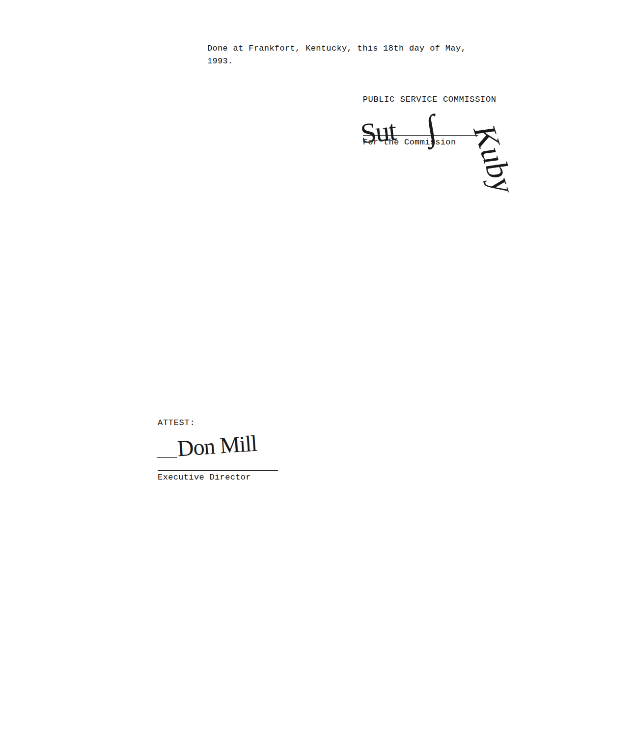Done at Frankfort, Kentucky, this 18th day of May, 1993.
PUBLIC SERVICE COMMISSION
Sut ∫ Kuby
For the Commission
ATTEST:
Don Mill
Executive Director